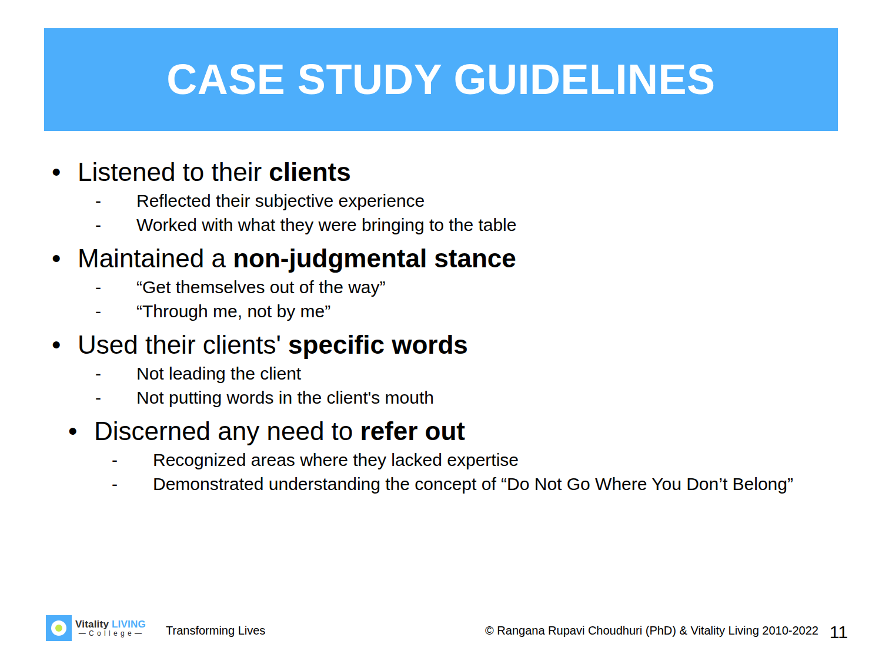CASE STUDY GUIDELINES
Listened to their clients
Reflected their subjective experience
Worked with what they were bringing to the table
Maintained a non-judgmental stance
“Get themselves out of the way”
“Through me, not by me”
Used their clients' specific words
Not leading the client
Not putting words in the client's mouth
Discerned any need to refer out
Recognized areas where they lacked expertise
Demonstrated understanding the concept of “Do Not Go Where You Don’t Belong”
Vitality LIVING
— C o l l e g e —
Transforming Lives
© Rangana Rupavi Choudhuri (PhD) & Vitality Living 2010-2022
11